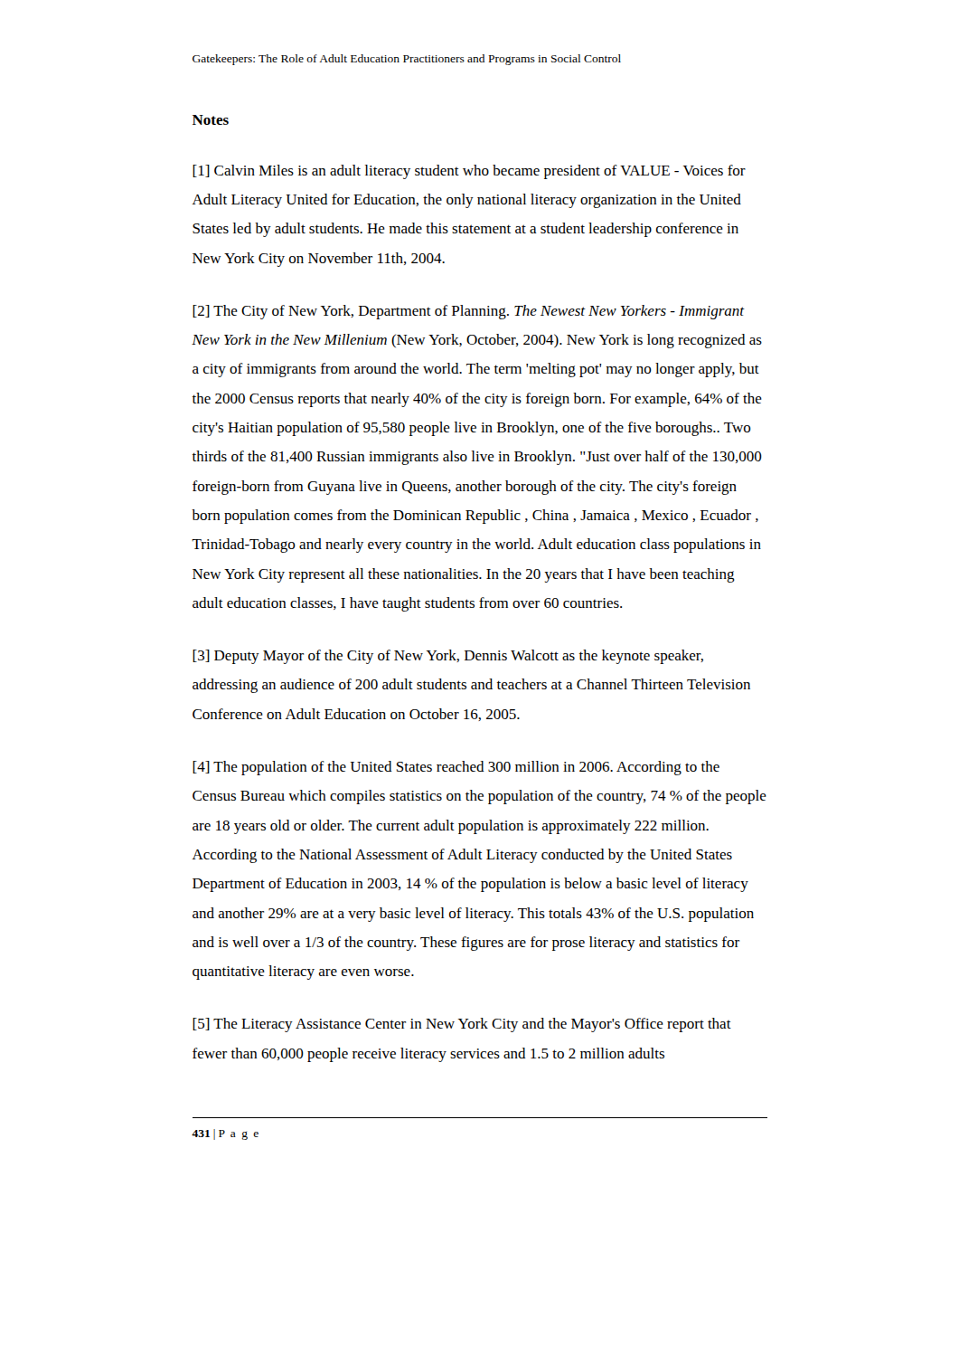Gatekeepers: The Role of Adult Education Practitioners and Programs in Social Control
Notes
[1] Calvin Miles is an adult literacy student who became president of VALUE - Voices for Adult Literacy United for Education, the only national literacy organization in the United States led by adult students. He made this statement at a student leadership conference in New York City on November 11th, 2004.
[2] The City of New York, Department of Planning. The Newest New Yorkers - Immigrant New York in the New Millenium (New York, October, 2004). New York is long recognized as a city of immigrants from around the world. The term 'melting pot' may no longer apply, but the 2000 Census reports that nearly 40% of the city is foreign born. For example, 64% of the city's Haitian population of 95,580 people live in Brooklyn, one of the five boroughs.. Two thirds of the 81,400 Russian immigrants also live in Brooklyn. "Just over half of the 130,000 foreign-born from Guyana live in Queens, another borough of the city. The city's foreign born population comes from the Dominican Republic , China , Jamaica , Mexico , Ecuador , Trinidad-Tobago and nearly every country in the world. Adult education class populations in New York City represent all these nationalities. In the 20 years that I have been teaching adult education classes, I have taught students from over 60 countries.
[3] Deputy Mayor of the City of New York, Dennis Walcott as the keynote speaker, addressing an audience of 200 adult students and teachers at a Channel Thirteen Television Conference on Adult Education on October 16, 2005.
[4] The population of the United States reached 300 million in 2006. According to the Census Bureau which compiles statistics on the population of the country, 74 % of the people are 18 years old or older. The current adult population is approximately 222 million. According to the National Assessment of Adult Literacy conducted by the United States Department of Education in 2003, 14 % of the population is below a basic level of literacy and another 29% are at a very basic level of literacy. This totals 43% of the U.S. population and is well over a 1/3 of the country. These figures are for prose literacy and statistics for quantitative literacy are even worse.
[5] The Literacy Assistance Center in New York City and the Mayor's Office report that fewer than 60,000 people receive literacy services and 1.5 to 2 million adults
431|P a g e